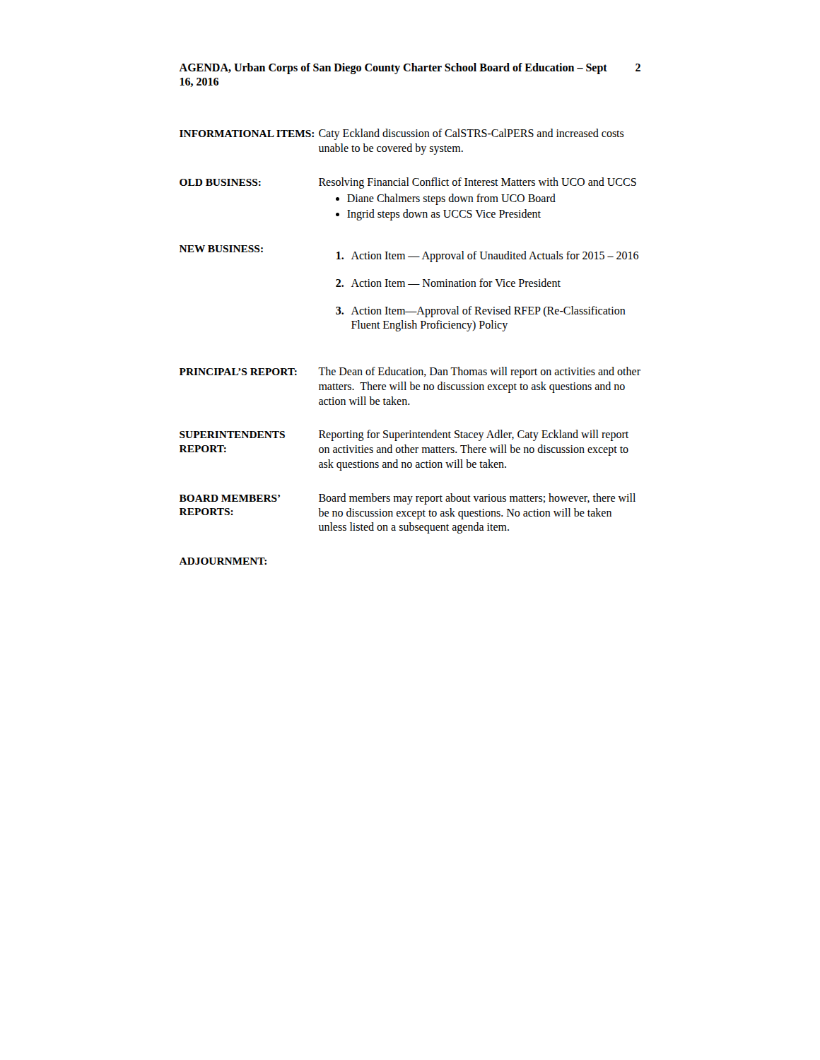AGENDA, Urban Corps of San Diego County Charter School Board of Education – Sept 16, 2016
2
| INFORMATIONAL ITEMS: | Caty Eckland discussion of CalSTRS-CalPERS and increased costs unable to be covered by system. |
| OLD BUSINESS: | Resolving Financial Conflict of Interest Matters with UCO and UCCS Diane Chalmers steps down from UCO Board Ingrid steps down as UCCS Vice President |
| NEW BUSINESS: | Action Item — Approval of Unaudited Actuals for 2015 – 2016 Action Item — Nomination for Vice President Action Item—Approval of Revised RFEP (Re-Classification Fluent English Proficiency) Policy |
| PRINCIPAL’S REPORT: | The Dean of Education, Dan Thomas will report on activities and other matters. There will be no discussion except to ask questions and no action will be taken. |
| SUPERINTENDENTS REPORT: | Reporting for Superintendent Stacey Adler, Caty Eckland will report on activities and other matters. There will be no discussion except to ask questions and no action will be taken. |
| BOARD MEMBERS’ REPORTS: | Board members may report about various matters; however, there will be no discussion except to ask questions. No action will be taken unless listed on a subsequent agenda item. |
| ADJOURNMENT: | |